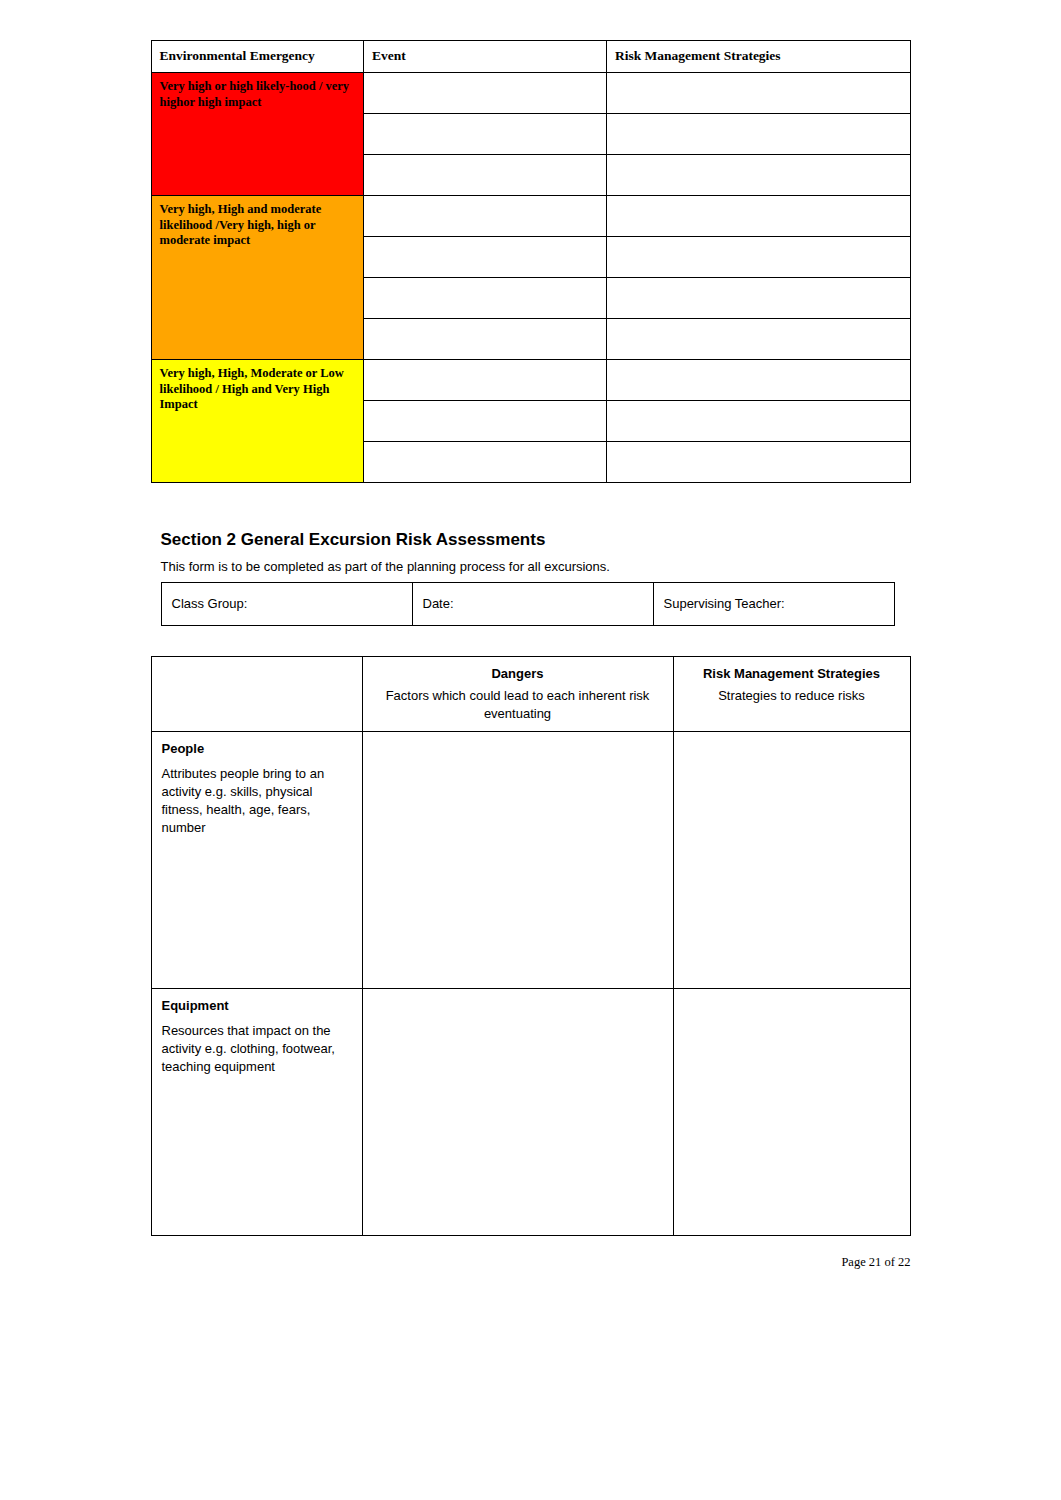| Environmental Emergency | Event | Risk Management Strategies |
| --- | --- | --- |
| Very high or high likely-hood / very highor high impact | | |
| Very high, High and moderate likelihood /Very high, high or moderate impact | | |
| Very high, High, Moderate or Low likelihood / High and Very High Impact | | |
Section 2 General Excursion Risk Assessments
This form is to be completed as part of the planning process for all excursions.
| Class Group: | Date: | Supervising Teacher: |
| | Dangers Factors which could lead to each inherent risk eventuating | Risk Management Strategies Strategies to reduce risks |
| People Attributes people bring to an activity e.g. skills, physical fitness, health, age, fears, number | | |
| Equipment Resources that impact on the activity e.g. clothing, footwear, teaching equipment | | |
Page 21 of 22